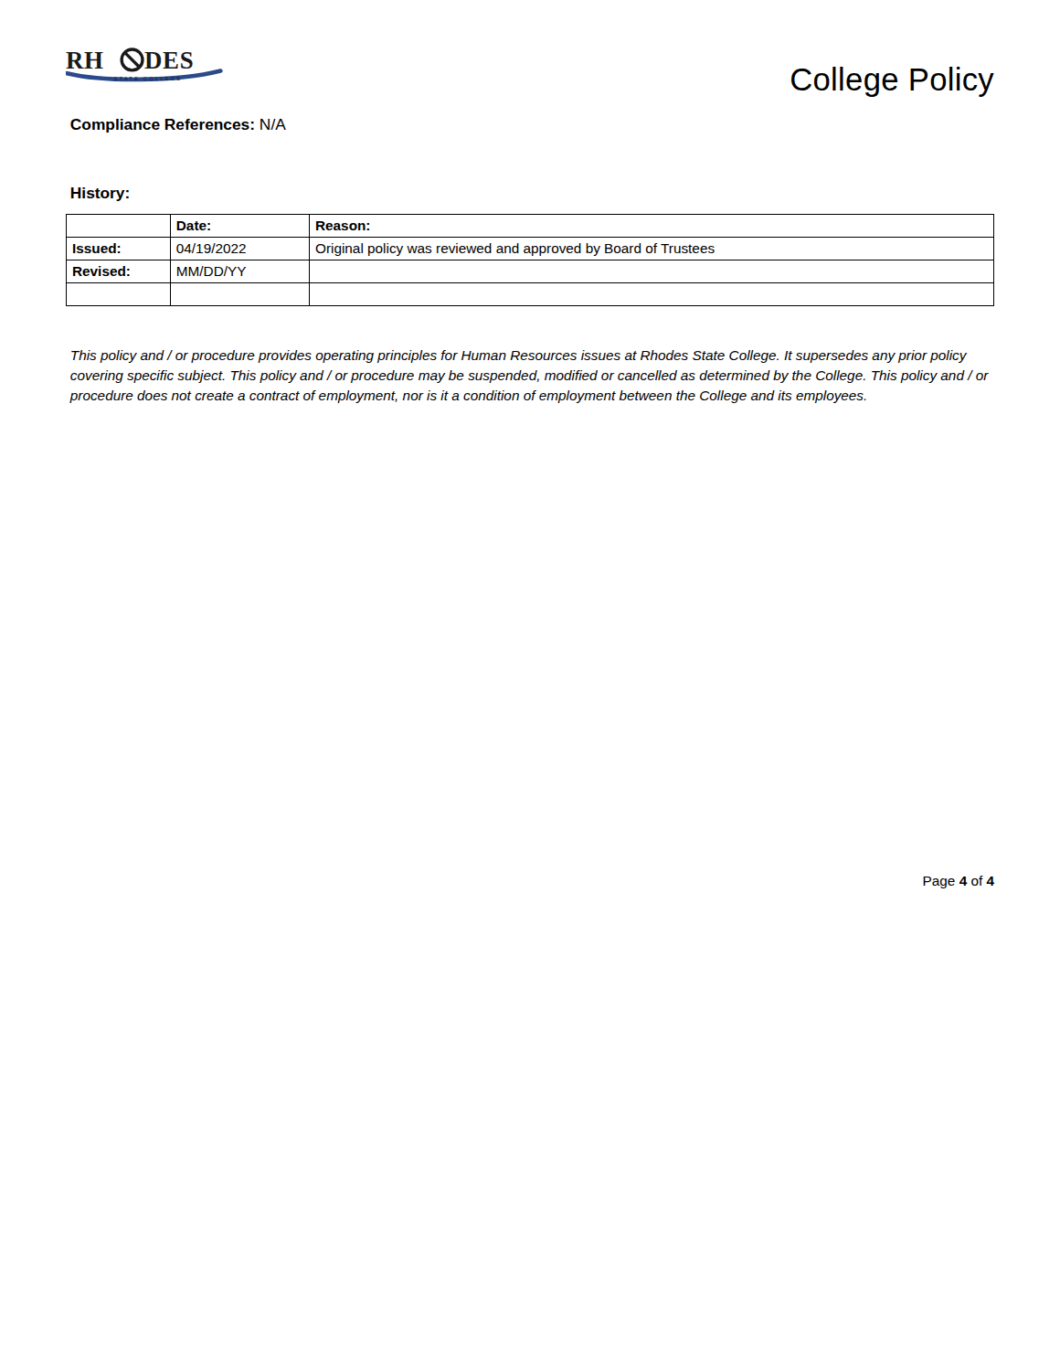RH DES STATE COLLEGE
College Policy
Compliance References: N/A
History:
| | Date: | Reason: |
| Issued: | 04/19/2022 | Original policy was reviewed and approved by Board of Trustees |
| Revised: | MM/DD/YY | |
This policy and / or procedure provides operating principles for Human Resources issues at Rhodes State College. It supersedes any prior policy covering specific subject. This policy and / or procedure may be suspended, modified or cancelled as determined by the College. This policy and / or procedure does not create a contract of employment, nor is it a condition of employment between the College and its employees.
Page 4 of 4